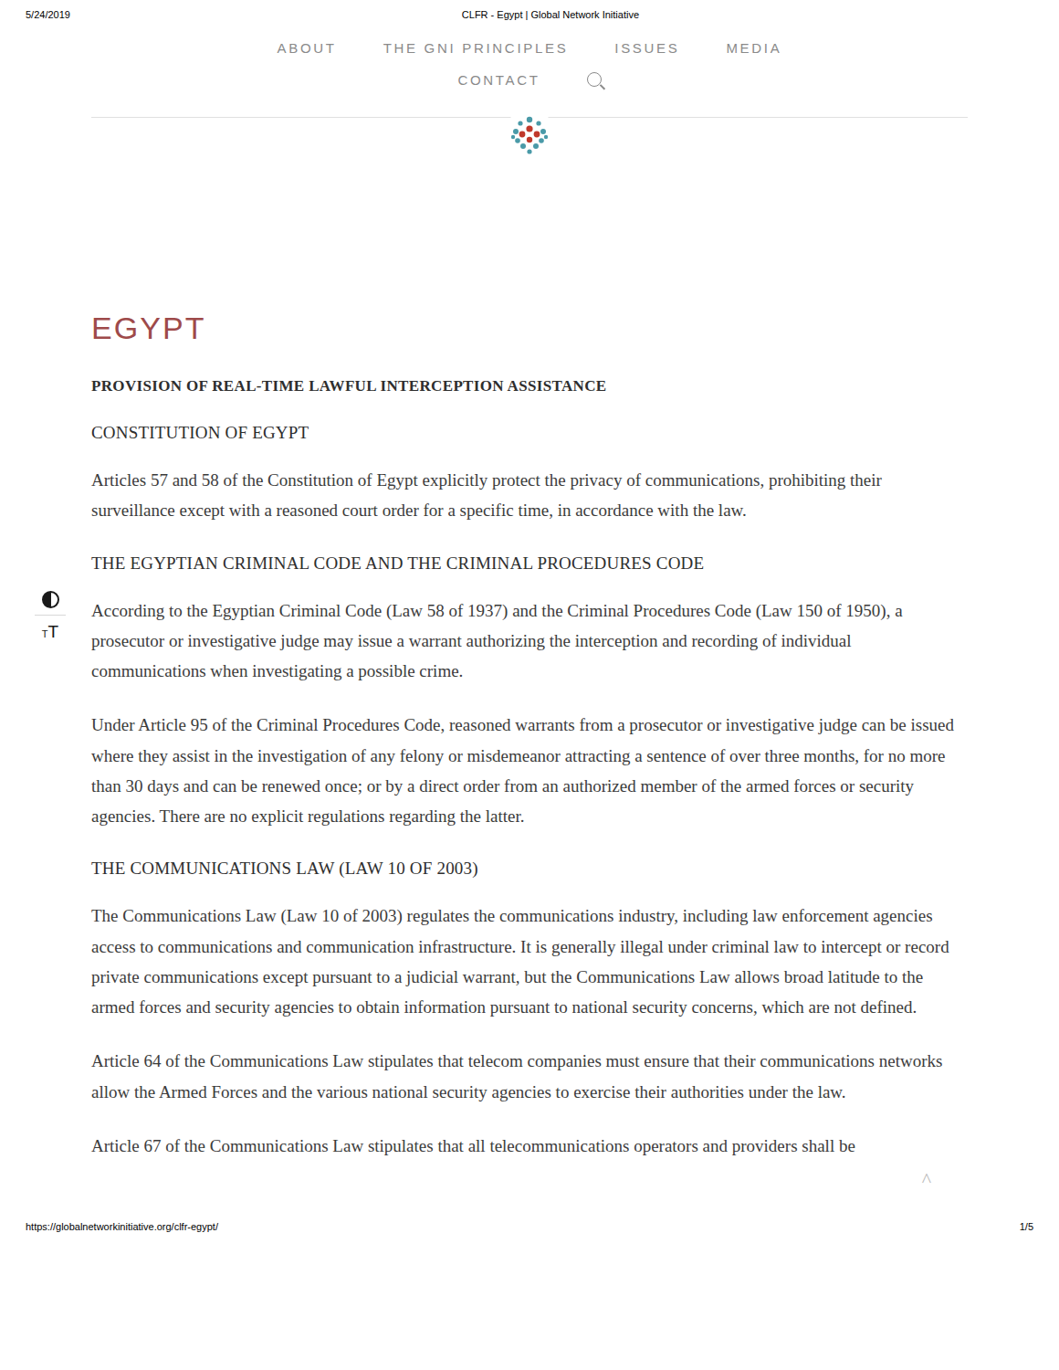5/24/2019 CLFR - Egypt | Global Network Initiative
About
The GNI Principles
Issues
Media
Contact
TT
EGYPT
PROVISION OF REAL-TIME LAWFUL INTERCEPTION ASSISTANCE
CONSTITUTION OF EGYPT
Articles 57 and 58 of the Constitution of Egypt explicitly protect the privacy of communications, prohibiting their surveillance except with a reasoned court order for a specific time, in accordance with the law.
THE EGYPTIAN CRIMINAL CODE AND THE CRIMINAL PROCEDURES CODE
According to the Egyptian Criminal Code (Law 58 of 1937) and the Criminal Procedures Code (Law 150 of 1950), a prosecutor or investigative judge may issue a warrant authorizing the interception and recording of individual communications when investigating a possible crime.
Under Article 95 of the Criminal Procedures Code, reasoned warrants from a prosecutor or investigative judge can be issued where they assist in the investigation of any felony or misdemeanor attracting a sentence of over three months, for no more than 30 days and can be renewed once; or by a direct order from an authorized member of the armed forces or security agencies. There are no explicit regulations regarding the latter.
THE COMMUNICATIONS LAW (LAW 10 OF 2003)
The Communications Law (Law 10 of 2003) regulates the communications industry, including law enforcement agencies access to communications and communication infrastructure. It is generally illegal under criminal law to intercept or record private communications except pursuant to a judicial warrant, but the Communications Law allows broad latitude to the armed forces and security agencies to obtain information pursuant to national security concerns, which are not defined.
Article 64 of the Communications Law stipulates that telecom companies must ensure that their communications networks allow the Armed Forces and the various national security agencies to exercise their authorities under the law.
Article 67 of the Communications Law stipulates that all telecommunications operators and providers shall be
^
https://globalnetworkinitiative.org/clfr-egypt/ 1/5